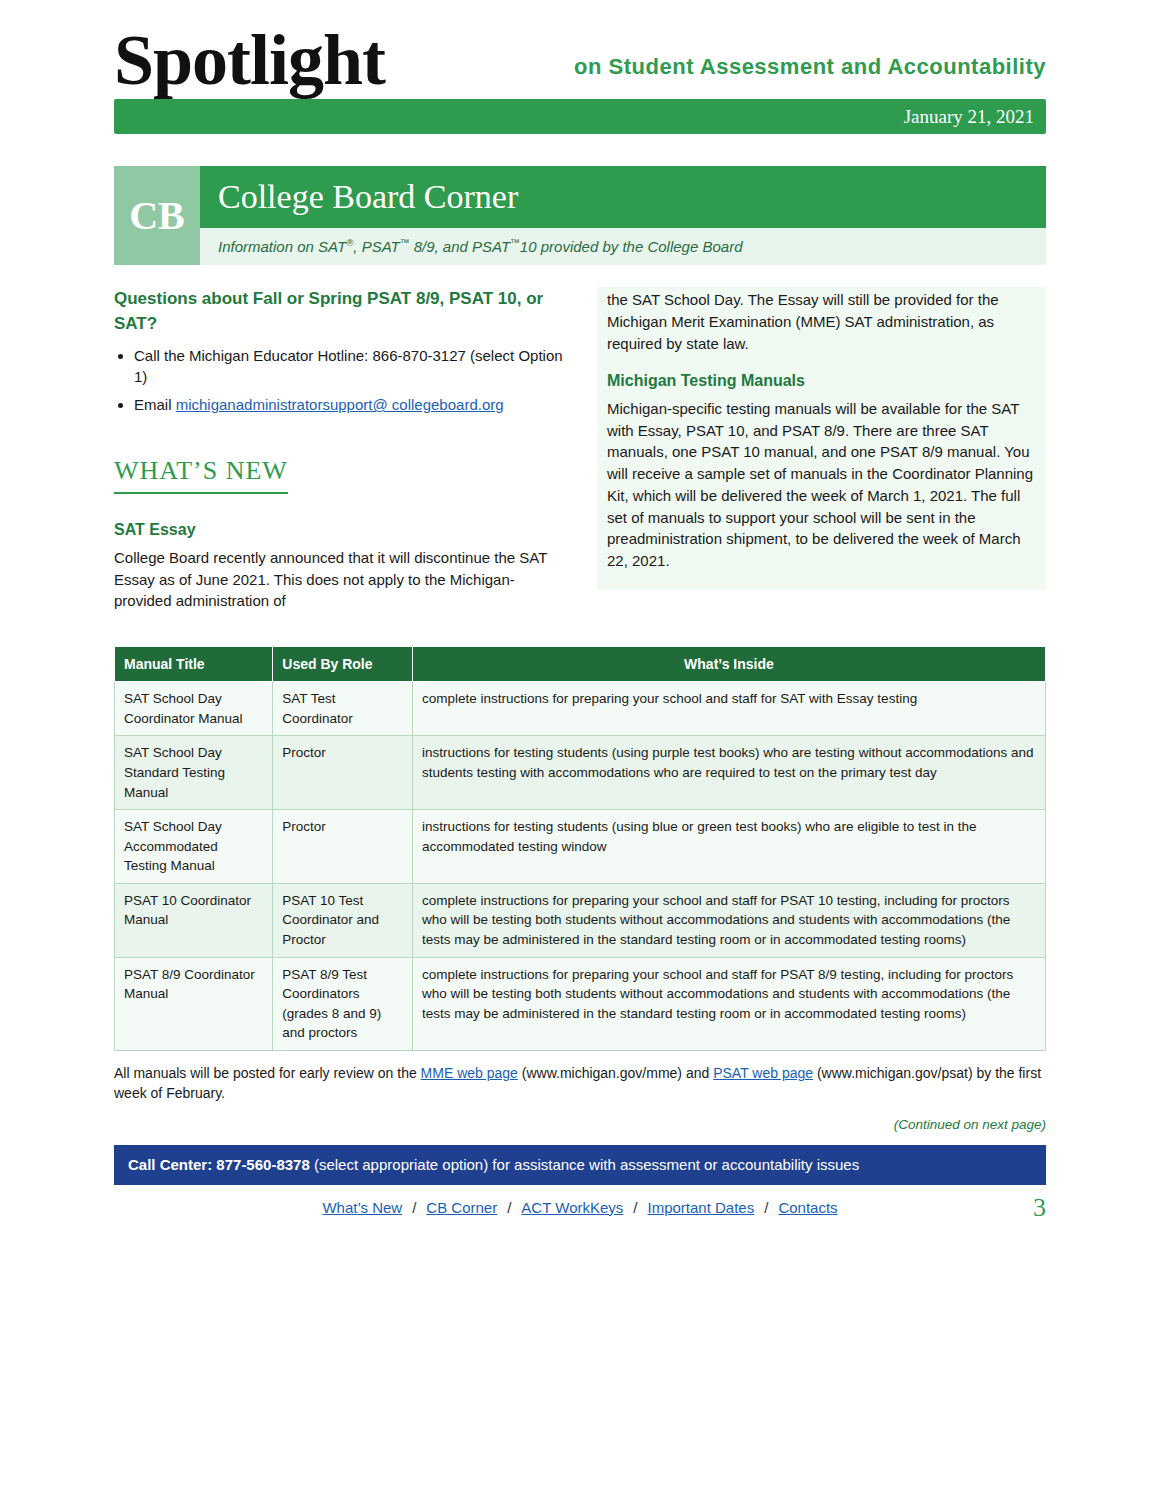Spotlight
on Student Assessment and Accountability
January 21, 2021
CB
College Board Corner
Information on SAT®, PSAT™ 8/9, and PSAT™10 provided by the College Board
Questions about Fall or Spring PSAT 8/9, PSAT 10, or SAT?
Call the Michigan Educator Hotline: 866-870-3127 (select Option 1)
Email michiganadministratorsupport@ collegeboard.org
WHAT’S NEW
SAT Essay
College Board recently announced that it will discontinue the SAT Essay as of June 2021. This does not apply to the Michigan-provided administration of
the SAT School Day. The Essay will still be provided for the Michigan Merit Examination (MME) SAT administration, as required by state law.
Michigan Testing Manuals
Michigan-specific testing manuals will be available for the SAT with Essay, PSAT 10, and PSAT 8/9. There are three SAT manuals, one PSAT 10 manual, and one PSAT 8/9 manual. You will receive a sample set of manuals in the Coordinator Planning Kit, which will be delivered the week of March 1, 2021. The full set of manuals to support your school will be sent in the preadministration shipment, to be delivered the week of March 22, 2021.
| Manual Title | Used By Role | What’s Inside |
| --- | --- | --- |
| SAT School Day Coordinator Manual | SAT Test Coordinator | complete instructions for preparing your school and staff for SAT with Essay testing |
| SAT School Day Standard Testing Manual | Proctor | instructions for testing students (using purple test books) who are testing without accommodations and students testing with accommodations who are required to test on the primary test day |
| SAT School Day Accommodated Testing Manual | Proctor | instructions for testing students (using blue or green test books) who are eligible to test in the accommodated testing window |
| PSAT 10 Coordinator Manual | PSAT 10 Test Coordinator and Proctor | complete instructions for preparing your school and staff for PSAT 10 testing, including for proctors who will be testing both students without accommodations and students with accommodations (the tests may be administered in the standard testing room or in accommodated testing rooms) |
| PSAT 8/9 Coordinator Manual | PSAT 8/9 Test Coordinators (grades 8 and 9) and proctors | complete instructions for preparing your school and staff for PSAT 8/9 testing, including for proctors who will be testing both students without accommodations and students with accommodations (the tests may be administered in the standard testing room or in accommodated testing rooms) |
All manuals will be posted for early review on the MME web page (www.michigan.gov/mme) and PSAT web page (www.michigan.gov/psat) by the first week of February.
(Continued on next page)
Call Center: 877-560-8378 (select appropriate option) for assistance with assessment or accountability issues
What’s New/ CB Corner/ ACT WorkKeys/ Important Dates/ Contacts 3